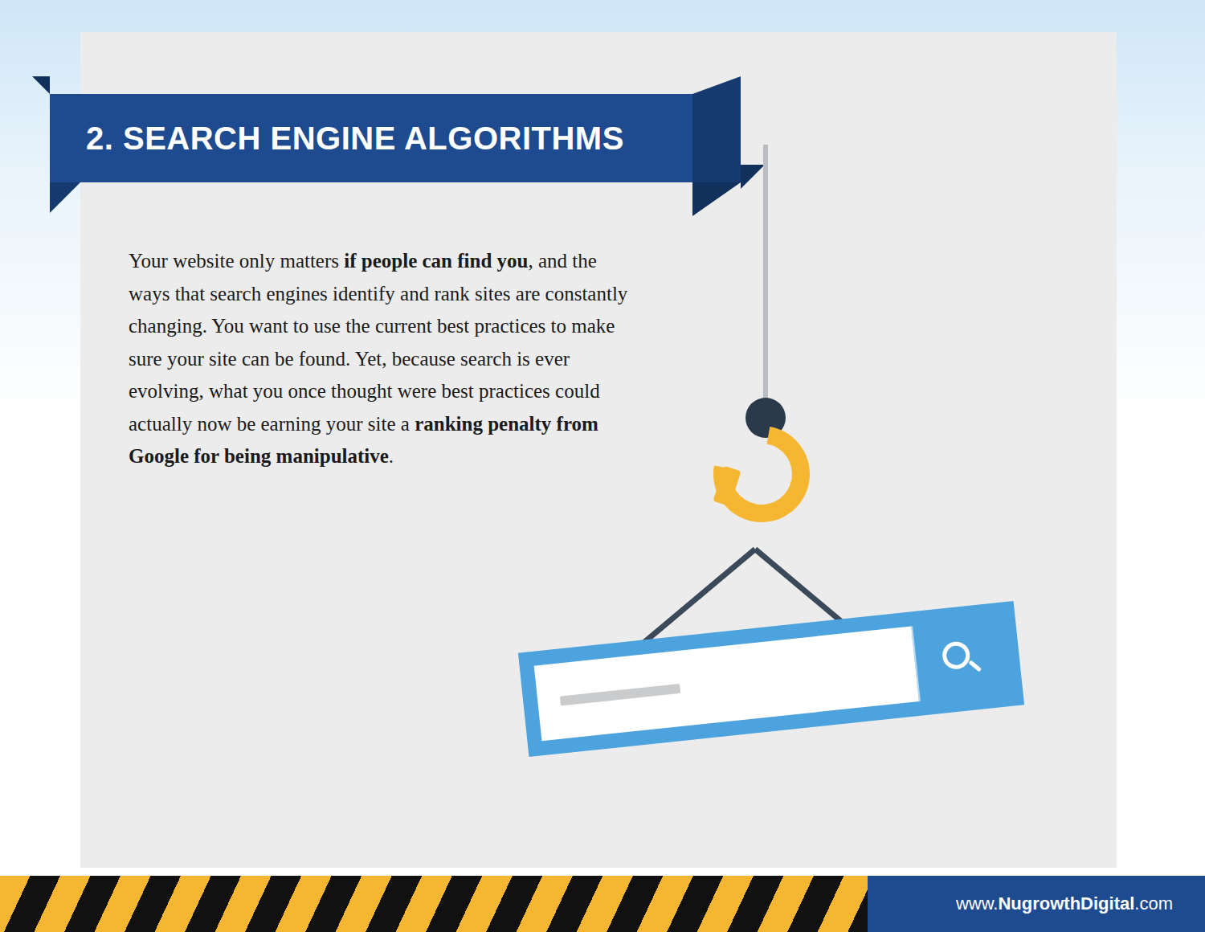2. SEARCH ENGINE ALGORITHMS
Your website only matters if people can find you, and the ways that search engines identify and rank sites are constantly changing. You want to use the current best practices to make sure your site can be found. Yet, because search is ever evolving, what you once thought were best practices could actually now be earning your site a ranking penalty from Google for being manipulative.
www.NugrowthDigital.com